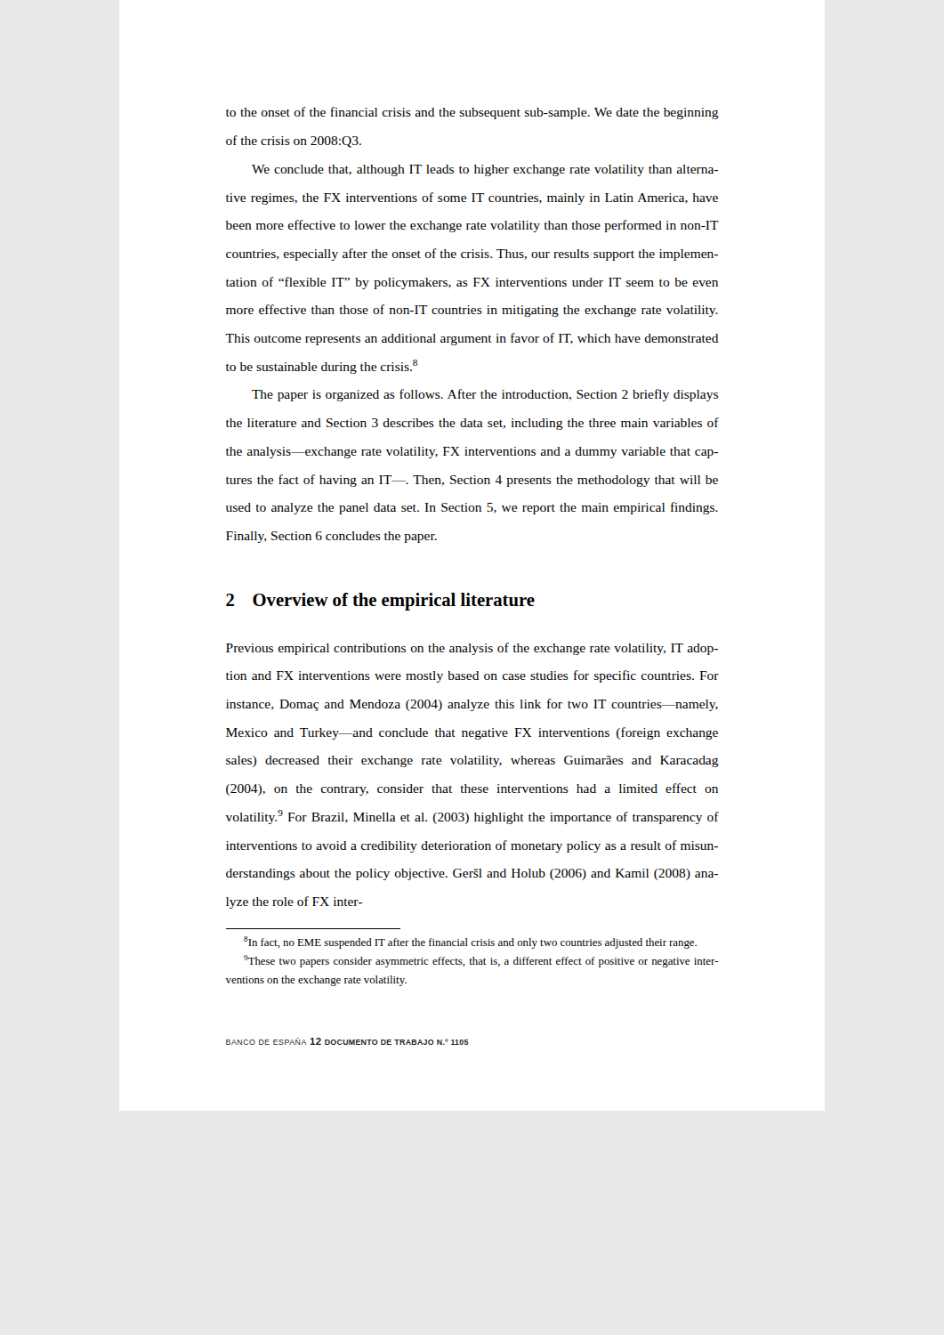to the onset of the financial crisis and the subsequent sub-sample. We date the beginning of the crisis on 2008:Q3.
We conclude that, although IT leads to higher exchange rate volatility than alternative regimes, the FX interventions of some IT countries, mainly in Latin America, have been more effective to lower the exchange rate volatility than those performed in non-IT countries, especially after the onset of the crisis. Thus, our results support the implementation of “flexible IT” by policymakers, as FX interventions under IT seem to be even more effective than those of non-IT countries in mitigating the exchange rate volatility. This outcome represents an additional argument in favor of IT, which have demonstrated to be sustainable during the crisis.8
The paper is organized as follows. After the introduction, Section 2 briefly displays the literature and Section 3 describes the data set, including the three main variables of the analysis—exchange rate volatility, FX interventions and a dummy variable that captures the fact of having an IT—. Then, Section 4 presents the methodology that will be used to analyze the panel data set. In Section 5, we report the main empirical findings. Finally, Section 6 concludes the paper.
2 Overview of the empirical literature
Previous empirical contributions on the analysis of the exchange rate volatility, IT adoption and FX interventions were mostly based on case studies for specific countries. For instance, Domaç and Mendoza (2004) analyze this link for two IT countries—namely, Mexico and Turkey—and conclude that negative FX interventions (foreign exchange sales) decreased their exchange rate volatility, whereas Guimarães and Karacadag (2004), on the contrary, consider that these interventions had a limited effect on volatility.9 For Brazil, Minella et al. (2003) highlight the importance of transparency of interventions to avoid a credibility deterioration of monetary policy as a result of misunderstandings about the policy objective. Geršl and Holub (2006) and Kamil (2008) analyze the role of FX inter-
8In fact, no EME suspended IT after the financial crisis and only two countries adjusted their range.
9These two papers consider asymmetric effects, that is, a different effect of positive or negative interventions on the exchange rate volatility.
BANCO DE ESPAÑA 12 DOCUMENTO DE TRABAJO N.º 1105